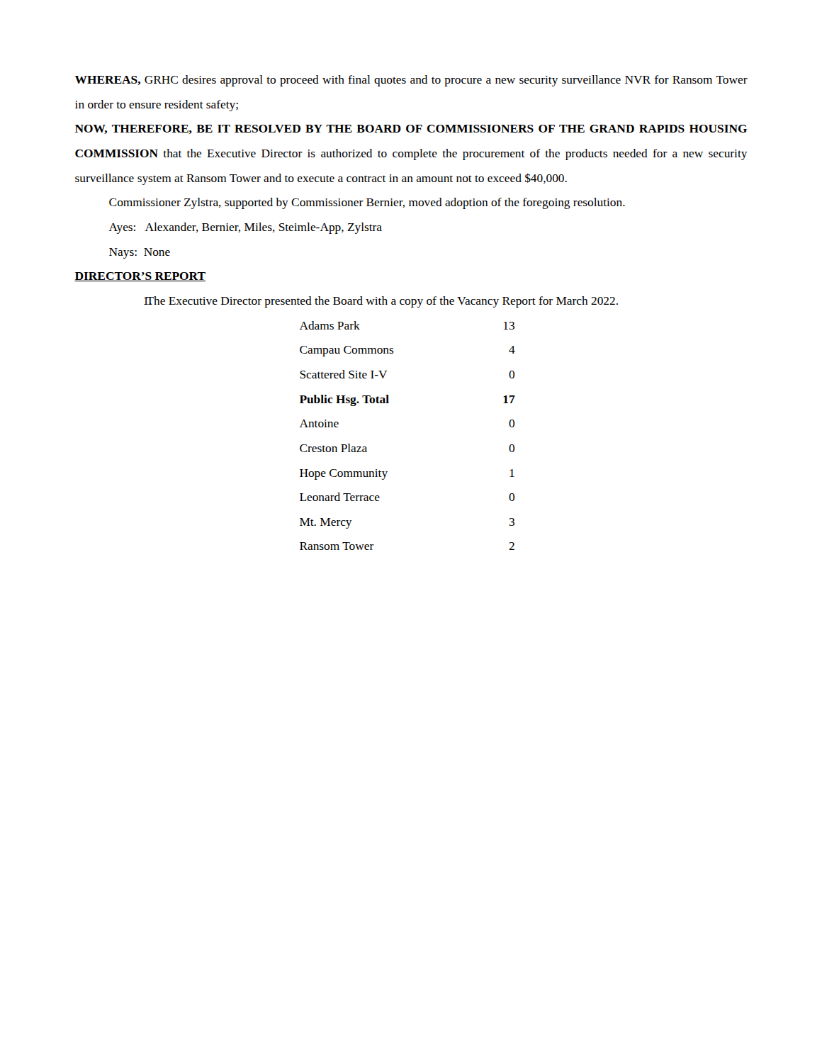WHEREAS, GRHC desires approval to proceed with final quotes and to procure a new security surveillance NVR for Ransom Tower in order to ensure resident safety;
NOW, THEREFORE, BE IT RESOLVED BY THE BOARD OF COMMISSIONERS OF THE GRAND RAPIDS HOUSING COMMISSION that the Executive Director is authorized to complete the procurement of the products needed for a new security surveillance system at Ransom Tower and to execute a contract in an amount not to exceed $40,000.
Commissioner Zylstra, supported by Commissioner Bernier, moved adoption of the foregoing resolution.
Ayes: Alexander, Bernier, Miles, Steimle-App, Zylstra
Nays: None
DIRECTOR’S REPORT
1. The Executive Director presented the Board with a copy of the Vacancy Report for March 2022.
| Adams Park | 13 |
| Campau Commons | 4 |
| Scattered Site I-V | 0 |
| Public Hsg. Total | 17 |
| Antoine | 0 |
| Creston Plaza | 0 |
| Hope Community | 1 |
| Leonard Terrace | 0 |
| Mt. Mercy | 3 |
| Ransom Tower | 2 |